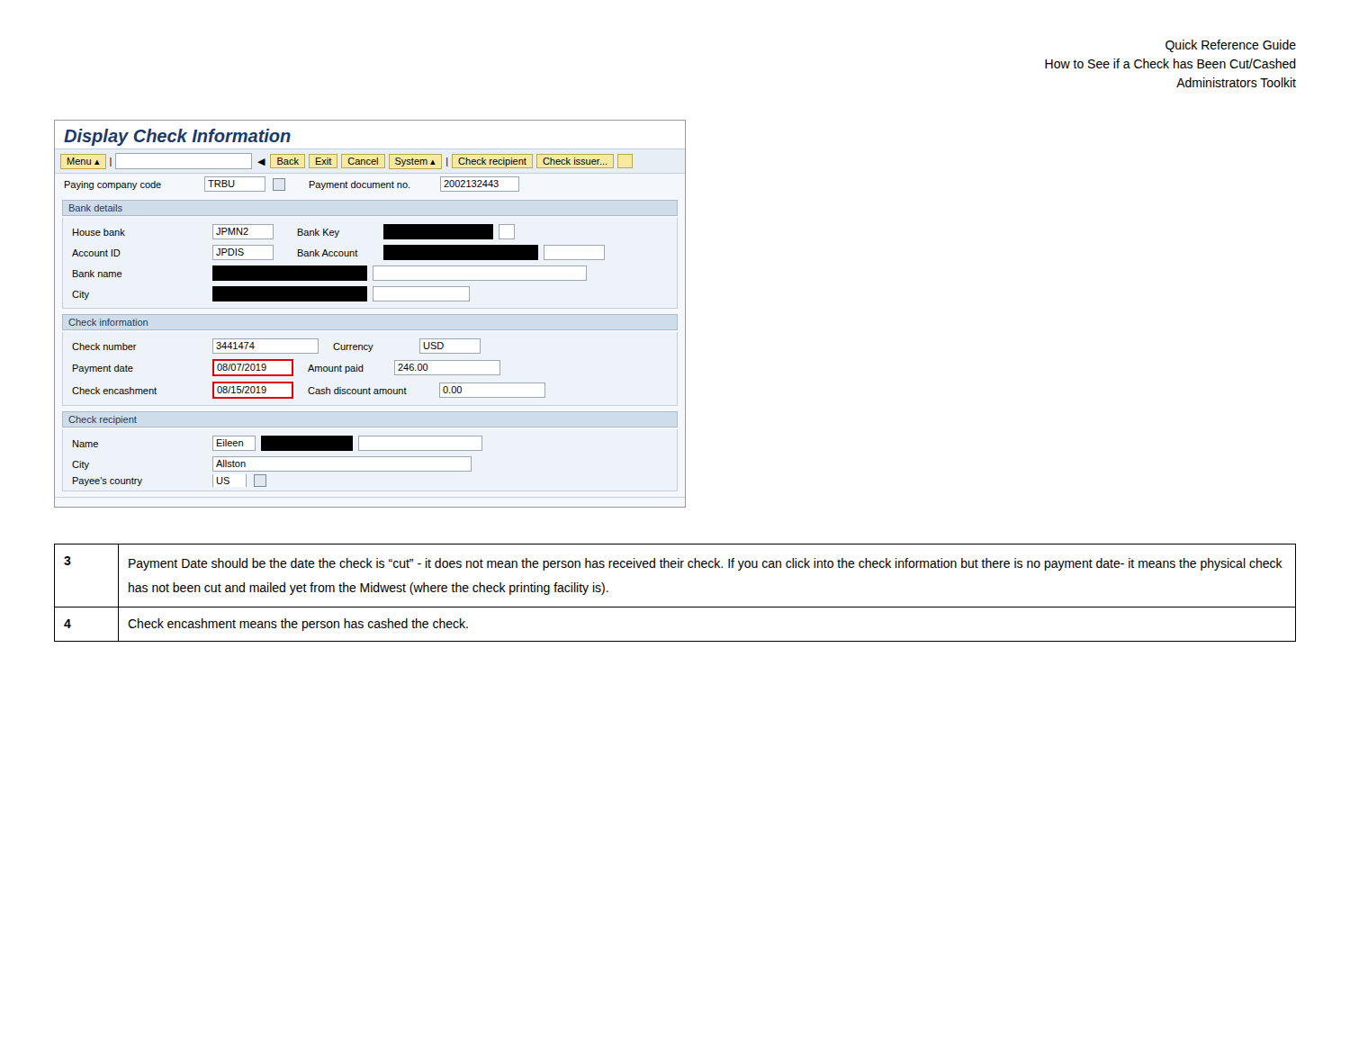Quick Reference Guide
How to See if a Check has Been Cut/Cashed
Administrators Toolkit
Display Check Information
Menu ▴ | ◀ Back Exit Cancel System ▴ | Check recipient Check issuer...
Paying company code TRBU Payment document no. 2002132443
Bank details
House bank JPMN2 Bank Key
Account ID JPDIS Bank Account
Bank name
City
Check information
Check number 3441474 Currency USD
Payment date 08/07/2019 Amount paid 246.00
Check encashment 08/15/2019 Cash discount amount 0.00
Check recipient
Name Eileen
City Allston
Payee's country US
| 3 | Payment Date should be the date the check is “cut” - it does not mean the person has received their check. If you can click into the check information but there is no payment date- it means the physical check has not been cut and mailed yet from the Midwest (where the check printing facility is). |
| 4 | Check encashment means the person has cashed the check. |